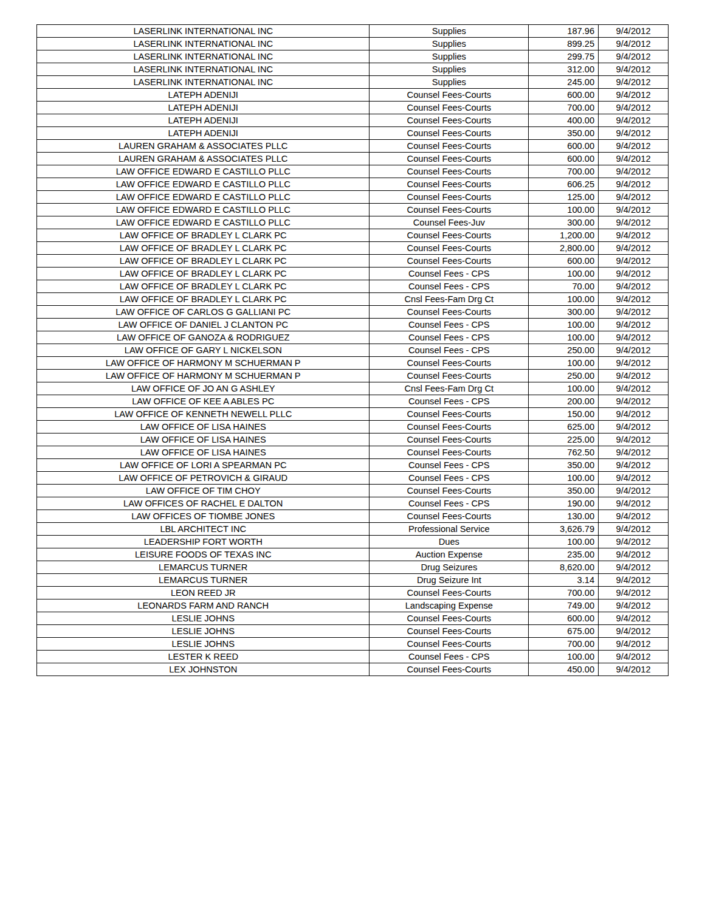| LASERLINK INTERNATIONAL INC | Supplies | 187.96 | 9/4/2012 |
| LASERLINK INTERNATIONAL INC | Supplies | 899.25 | 9/4/2012 |
| LASERLINK INTERNATIONAL INC | Supplies | 299.75 | 9/4/2012 |
| LASERLINK INTERNATIONAL INC | Supplies | 312.00 | 9/4/2012 |
| LASERLINK INTERNATIONAL INC | Supplies | 245.00 | 9/4/2012 |
| LATEPH ADENIJI | Counsel Fees-Courts | 600.00 | 9/4/2012 |
| LATEPH ADENIJI | Counsel Fees-Courts | 700.00 | 9/4/2012 |
| LATEPH ADENIJI | Counsel Fees-Courts | 400.00 | 9/4/2012 |
| LATEPH ADENIJI | Counsel Fees-Courts | 350.00 | 9/4/2012 |
| LAUREN GRAHAM & ASSOCIATES PLLC | Counsel Fees-Courts | 600.00 | 9/4/2012 |
| LAUREN GRAHAM & ASSOCIATES PLLC | Counsel Fees-Courts | 600.00 | 9/4/2012 |
| LAW OFFICE EDWARD E CASTILLO PLLC | Counsel Fees-Courts | 700.00 | 9/4/2012 |
| LAW OFFICE EDWARD E CASTILLO PLLC | Counsel Fees-Courts | 606.25 | 9/4/2012 |
| LAW OFFICE EDWARD E CASTILLO PLLC | Counsel Fees-Courts | 125.00 | 9/4/2012 |
| LAW OFFICE EDWARD E CASTILLO PLLC | Counsel Fees-Courts | 100.00 | 9/4/2012 |
| LAW OFFICE EDWARD E CASTILLO PLLC | Counsel Fees-Juv | 300.00 | 9/4/2012 |
| LAW OFFICE OF BRADLEY L CLARK PC | Counsel Fees-Courts | 1,200.00 | 9/4/2012 |
| LAW OFFICE OF BRADLEY L CLARK PC | Counsel Fees-Courts | 2,800.00 | 9/4/2012 |
| LAW OFFICE OF BRADLEY L CLARK PC | Counsel Fees-Courts | 600.00 | 9/4/2012 |
| LAW OFFICE OF BRADLEY L CLARK PC | Counsel Fees - CPS | 100.00 | 9/4/2012 |
| LAW OFFICE OF BRADLEY L CLARK PC | Counsel Fees - CPS | 70.00 | 9/4/2012 |
| LAW OFFICE OF BRADLEY L CLARK PC | Cnsl Fees-Fam Drg Ct | 100.00 | 9/4/2012 |
| LAW OFFICE OF CARLOS G GALLIANI PC | Counsel Fees-Courts | 300.00 | 9/4/2012 |
| LAW OFFICE OF DANIEL J CLANTON PC | Counsel Fees - CPS | 100.00 | 9/4/2012 |
| LAW OFFICE OF GANOZA & RODRIGUEZ | Counsel Fees - CPS | 100.00 | 9/4/2012 |
| LAW OFFICE OF GARY L NICKELSON | Counsel Fees - CPS | 250.00 | 9/4/2012 |
| LAW OFFICE OF HARMONY M SCHUERMAN P | Counsel Fees-Courts | 100.00 | 9/4/2012 |
| LAW OFFICE OF HARMONY M SCHUERMAN P | Counsel Fees-Courts | 250.00 | 9/4/2012 |
| LAW OFFICE OF JO AN G ASHLEY | Cnsl Fees-Fam Drg Ct | 100.00 | 9/4/2012 |
| LAW OFFICE OF KEE A ABLES PC | Counsel Fees - CPS | 200.00 | 9/4/2012 |
| LAW OFFICE OF KENNETH NEWELL PLLC | Counsel Fees-Courts | 150.00 | 9/4/2012 |
| LAW OFFICE OF LISA HAINES | Counsel Fees-Courts | 625.00 | 9/4/2012 |
| LAW OFFICE OF LISA HAINES | Counsel Fees-Courts | 225.00 | 9/4/2012 |
| LAW OFFICE OF LISA HAINES | Counsel Fees-Courts | 762.50 | 9/4/2012 |
| LAW OFFICE OF LORI A SPEARMAN PC | Counsel Fees - CPS | 350.00 | 9/4/2012 |
| LAW OFFICE OF PETROVICH & GIRAUD | Counsel Fees - CPS | 100.00 | 9/4/2012 |
| LAW OFFICE OF TIM CHOY | Counsel Fees-Courts | 350.00 | 9/4/2012 |
| LAW OFFICES OF RACHEL E DALTON | Counsel Fees - CPS | 190.00 | 9/4/2012 |
| LAW OFFICES OF TIOMBE JONES | Counsel Fees-Courts | 130.00 | 9/4/2012 |
| LBL ARCHITECT INC | Professional Service | 3,626.79 | 9/4/2012 |
| LEADERSHIP FORT WORTH | Dues | 100.00 | 9/4/2012 |
| LEISURE FOODS OF TEXAS INC | Auction Expense | 235.00 | 9/4/2012 |
| LEMARCUS TURNER | Drug Seizures | 8,620.00 | 9/4/2012 |
| LEMARCUS TURNER | Drug Seizure Int | 3.14 | 9/4/2012 |
| LEON REED JR | Counsel Fees-Courts | 700.00 | 9/4/2012 |
| LEONARDS FARM AND RANCH | Landscaping Expense | 749.00 | 9/4/2012 |
| LESLIE JOHNS | Counsel Fees-Courts | 600.00 | 9/4/2012 |
| LESLIE JOHNS | Counsel Fees-Courts | 675.00 | 9/4/2012 |
| LESLIE JOHNS | Counsel Fees-Courts | 700.00 | 9/4/2012 |
| LESTER K REED | Counsel Fees - CPS | 100.00 | 9/4/2012 |
| LEX JOHNSTON | Counsel Fees-Courts | 450.00 | 9/4/2012 |